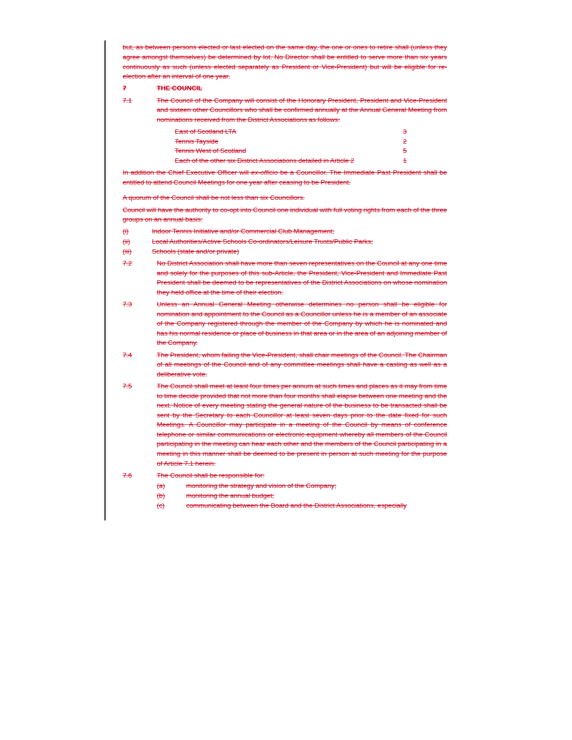but, as between persons elected or last elected on the same day, the one or ones to retire shall (unless they agree amongst themselves) be determined by lot. No Director shall be entitled to serve more than six years continuously as such (unless elected separately as President or Vice-President) but will be eligible for re-election after an interval of one year.
7
THE COUNCIL
7.1
The Council of the Company will consist of the Honorary President, President and Vice-President and sixteen other Councillors who shall be confirmed annually at the Annual General Meeting from nominations received from the District Associations as follows:
| East of Scotland LTA | 3 |
| Tennis Tayside | 2 |
| Tennis West of Scotland | 5 |
| Each of the other six District Associations detailed in Article 2 | 1 |
In addition the Chief Executive Officer will ex-officio be a Councillor. The Immediate Past President shall be entitled to attend Council Meetings for one year after ceasing to be President.
A quorum of the Council shall be not less than six Councillors.
Council will have the authority to co-opt into Council one individual with full voting rights from each of the three groups on an annual basis:
(i) Indoor Tennis Initiative and/or Commercial Club Management;
(ii) Local Authorities/Active Schools Co-ordinators/Leisure Trusts/Public Parks;
(iii) Schools (state and/or private)
7.2
No District Association shall have more than seven representatives on the Council at any one time and solely for the purposes of this sub-Article, the President, Vice-President and Immediate Past President shall be deemed to be representatives of the District Associations on whose nomination they held office at the time of their election.
7.3
Unless an Annual General Meeting otherwise determines no person shall be eligible for nomination and appointment to the Council as a Councillor unless he is a member of an associate of the Company registered through the member of the Company by which he is nominated and has his normal residence or place of business in that area or in the area of an adjoining member of the Company.
7.4
The President, whom failing the Vice-President, shall chair meetings of the Council. The Chairman of all meetings of the Council and of any committee meetings shall have a casting as well as a deliberative vote.
7.5
The Council shall meet at least four times per annum at such times and places as it may from time to time decide provided that not more than four months shall elapse between one meeting and the next. Notice of every meeting stating the general nature of the business to be transacted shall be sent by the Secretary to each Councillor at least seven days prior to the date fixed for such Meetings. A Councillor may participate in a meeting of the Council by means of conference telephone or similar communications or electronic equipment whereby all members of the Council participating in the meeting can hear each other and the members of the Council participating in a meeting in this manner shall be deemed to be present in person at such meeting for the purpose of Article 7.1 herein.
7.6
The Council shall be responsible for:
(a) monitoring the strategy and vision of the Company;
(b) monitoring the annual budget;
(c) communicating between the Board and the District Associations, especially